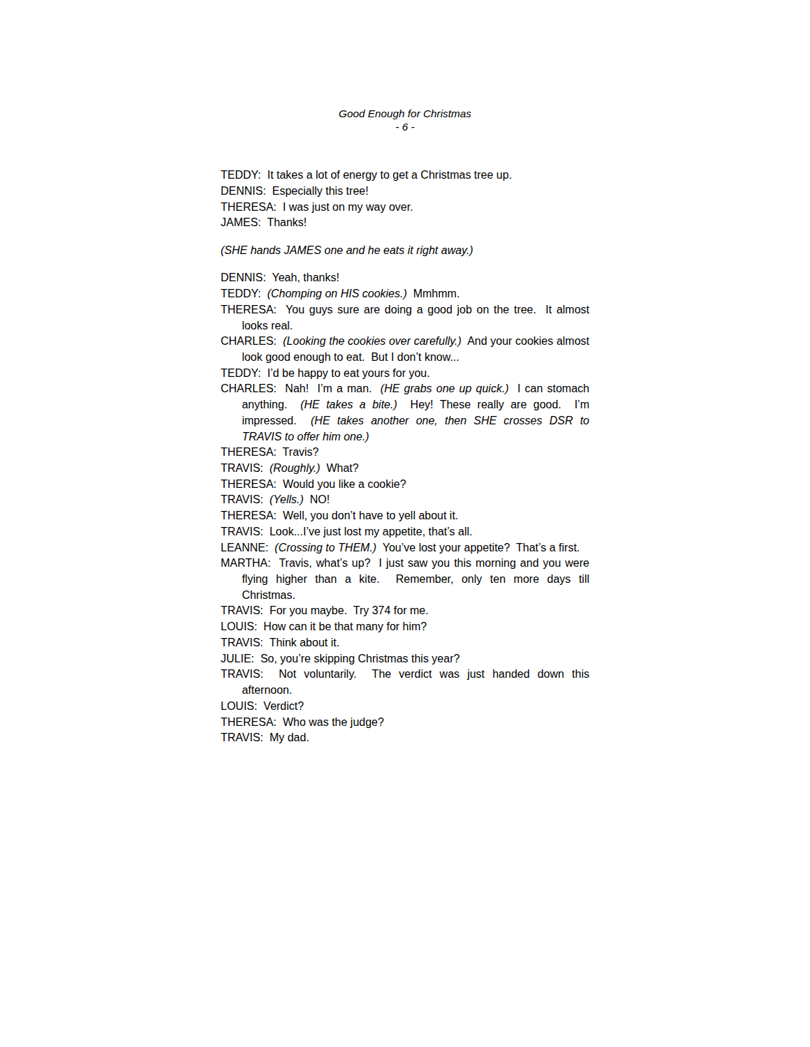Good Enough for Christmas
- 6 -
TEDDY: It takes a lot of energy to get a Christmas tree up.
DENNIS: Especially this tree!
THERESA: I was just on my way over.
JAMES: Thanks!
(SHE hands JAMES one and he eats it right away.)
DENNIS: Yeah, thanks!
TEDDY: (Chomping on HIS cookies.) Mmhmm.
THERESA: You guys sure are doing a good job on the tree. It almost looks real.
CHARLES: (Looking the cookies over carefully.) And your cookies almost look good enough to eat. But I don’t know...
TEDDY: I’d be happy to eat yours for you.
CHARLES: Nah! I’m a man. (HE grabs one up quick.) I can stomach anything. (HE takes a bite.) Hey! These really are good. I’m impressed. (HE takes another one, then SHE crosses DSR to TRAVIS to offer him one.)
THERESA: Travis?
TRAVIS: (Roughly.) What?
THERESA: Would you like a cookie?
TRAVIS: (Yells.) NO!
THERESA: Well, you don’t have to yell about it.
TRAVIS: Look...I’ve just lost my appetite, that’s all.
LEANNE: (Crossing to THEM.) You’ve lost your appetite? That’s a first.
MARTHA: Travis, what’s up? I just saw you this morning and you were flying higher than a kite. Remember, only ten more days till Christmas.
TRAVIS: For you maybe. Try 374 for me.
LOUIS: How can it be that many for him?
TRAVIS: Think about it.
JULIE: So, you’re skipping Christmas this year?
TRAVIS: Not voluntarily. The verdict was just handed down this afternoon.
LOUIS: Verdict?
THERESA: Who was the judge?
TRAVIS: My dad.